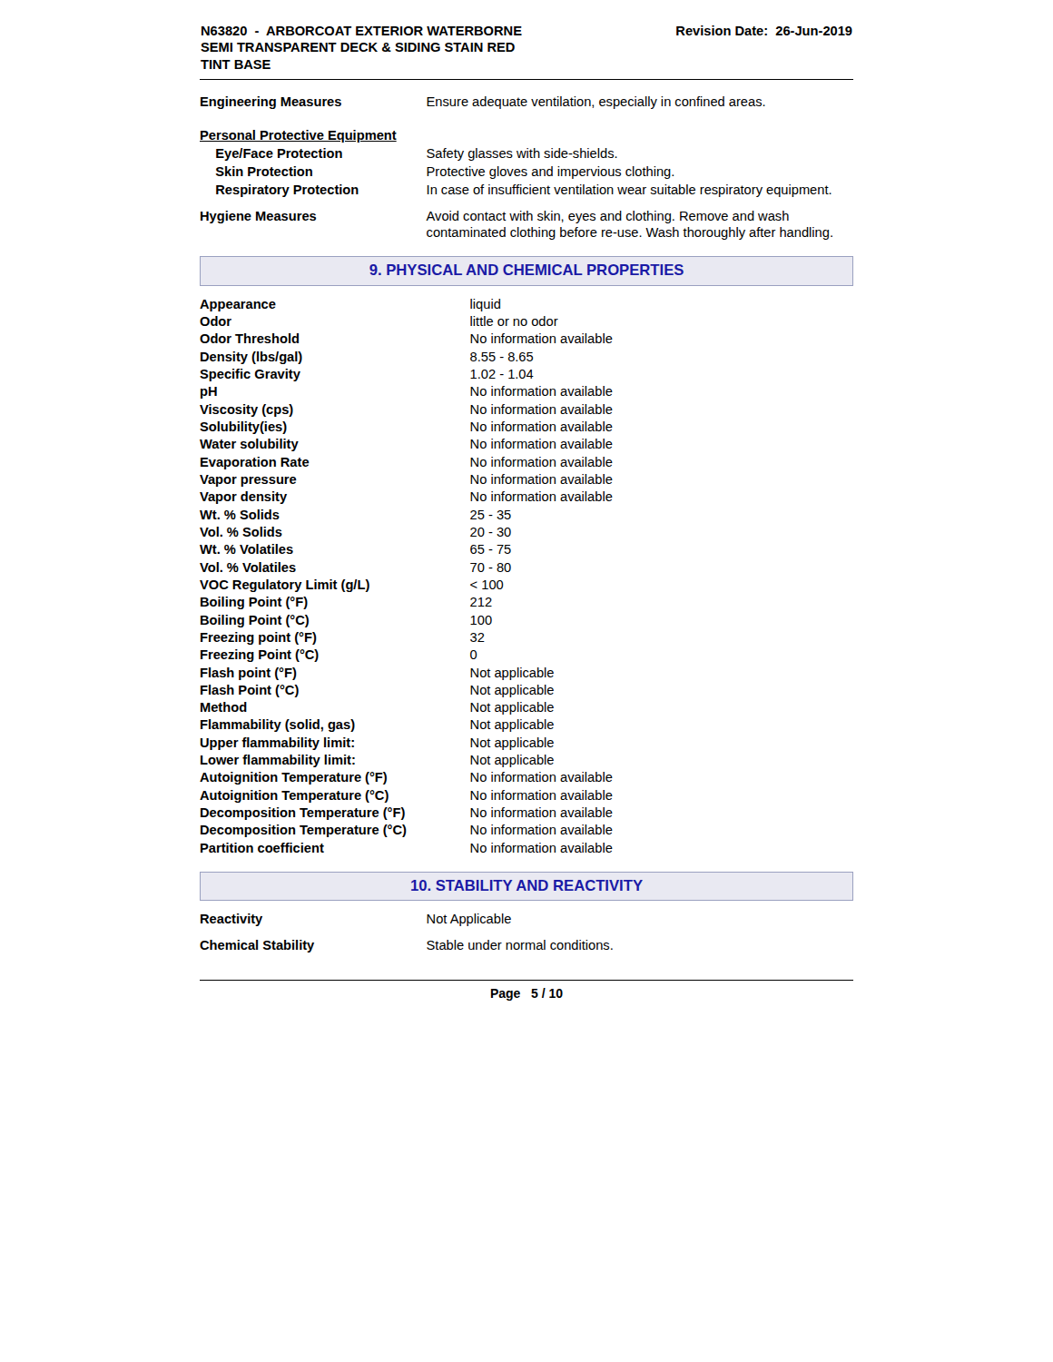| N63820 - ARBORCOAT EXTERIOR WATERBORNE SEMI TRANSPARENT DECK & SIDING STAIN RED TINT BASE | Revision Date: 26-Jun-2019 |
| Engineering Measures | Ensure adequate ventilation, especially in confined areas. |
Personal Protective Equipment
| Eye/Face Protection | Safety glasses with side-shields. |
| Skin Protection | Protective gloves and impervious clothing. |
| Respiratory Protection | In case of insufficient ventilation wear suitable respiratory equipment. |
| Hygiene Measures | Avoid contact with skin, eyes and clothing. Remove and wash contaminated clothing before re-use. Wash thoroughly after handling. |
9. PHYSICAL AND CHEMICAL PROPERTIES
| Appearance | liquid |
| Odor | little or no odor |
| Odor Threshold | No information available |
| Density (lbs/gal) | 8.55 - 8.65 |
| Specific Gravity | 1.02 - 1.04 |
| pH | No information available |
| Viscosity (cps) | No information available |
| Solubility(ies) | No information available |
| Water solubility | No information available |
| Evaporation Rate | No information available |
| Vapor pressure | No information available |
| Vapor density | No information available |
| Wt. % Solids | 25 - 35 |
| Vol. % Solids | 20 - 30 |
| Wt. % Volatiles | 65 - 75 |
| Vol. % Volatiles | 70 - 80 |
| VOC Regulatory Limit (g/L) | < 100 |
| Boiling Point (°F) | 212 |
| Boiling Point (°C) | 100 |
| Freezing point (°F) | 32 |
| Freezing Point (°C) | 0 |
| Flash point (°F) | Not applicable |
| Flash Point (°C) | Not applicable |
| Method | Not applicable |
| Flammability (solid, gas) | Not applicable |
| Upper flammability limit: | Not applicable |
| Lower flammability limit: | Not applicable |
| Autoignition Temperature (°F) | No information available |
| Autoignition Temperature (°C) | No information available |
| Decomposition Temperature (°F) | No information available |
| Decomposition Temperature (°C) | No information available |
| Partition coefficient | No information available |
10. STABILITY AND REACTIVITY
| Reactivity | Not Applicable |
| Chemical Stability | Stable under normal conditions. |
Page 5 / 10